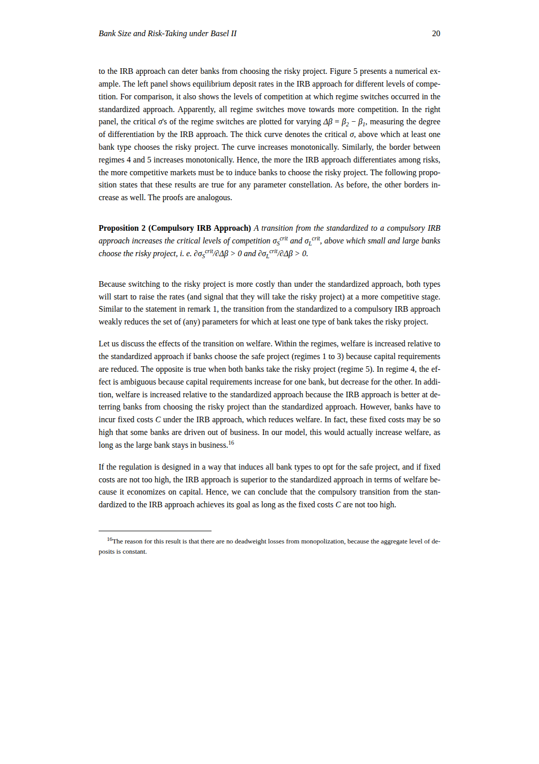Bank Size and Risk-Taking under Basel II 20
to the IRB approach can deter banks from choosing the risky project. Figure 5 presents a numerical example. The left panel shows equilibrium deposit rates in the IRB approach for different levels of competition. For comparison, it also shows the levels of competition at which regime switches occurred in the standardized approach. Apparently, all regime switches move towards more competition. In the right panel, the critical σ's of the regime switches are plotted for varying Δβ = β2 − β1, measuring the degree of differentiation by the IRB approach. The thick curve denotes the critical σ, above which at least one bank type chooses the risky project. The curve increases monotonically. Similarly, the border between regimes 4 and 5 increases monotonically. Hence, the more the IRB approach differentiates among risks, the more competitive markets must be to induce banks to choose the risky project. The following proposition states that these results are true for any parameter constellation. As before, the other borders increase as well. The proofs are analogous.
Proposition 2 (Compulsory IRB Approach) A transition from the standardized to a compulsory IRB approach increases the critical levels of competition σScrit and σLcrit, above which small and large banks choose the risky project, i. e. ∂σScrit/∂Δβ > 0 and ∂σLcrit/∂Δβ > 0.
Because switching to the risky project is more costly than under the standardized approach, both types will start to raise the rates (and signal that they will take the risky project) at a more competitive stage. Similar to the statement in remark 1, the transition from the standardized to a compulsory IRB approach weakly reduces the set of (any) parameters for which at least one type of bank takes the risky project.
Let us discuss the effects of the transition on welfare. Within the regimes, welfare is increased relative to the standardized approach if banks choose the safe project (regimes 1 to 3) because capital requirements are reduced. The opposite is true when both banks take the risky project (regime 5). In regime 4, the effect is ambiguous because capital requirements increase for one bank, but decrease for the other. In addition, welfare is increased relative to the standardized approach because the IRB approach is better at deterring banks from choosing the risky project than the standardized approach. However, banks have to incur fixed costs C under the IRB approach, which reduces welfare. In fact, these fixed costs may be so high that some banks are driven out of business. In our model, this would actually increase welfare, as long as the large bank stays in business.16
If the regulation is designed in a way that induces all bank types to opt for the safe project, and if fixed costs are not too high, the IRB approach is superior to the standardized approach in terms of welfare because it economizes on capital. Hence, we can conclude that the compulsory transition from the standardized to the IRB approach achieves its goal as long as the fixed costs C are not too high.
16The reason for this result is that there are no deadweight losses from monopolization, because the aggregate level of deposits is constant.